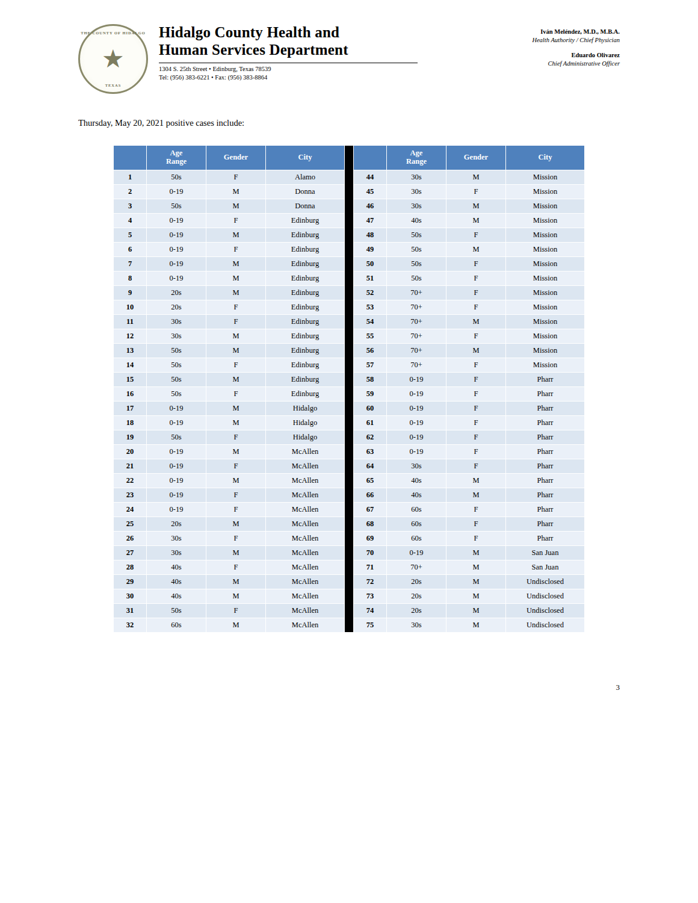THE COUNTY OF HIDALGO
★
TEXAS
Hidalgo County Health and
Human Services Department
1304 S. 25th Street • Edinburg, Texas 78539
Tel: (956) 383-6221 • Fax: (956) 383-8864
Iván Meléndez, M.D., M.B.A.
Health Authority / Chief Physician
Eduardo Olivarez
Chief Administrative Officer
Thursday, May 20, 2021 positive cases include:
| | Age Range | Gender | City | | | Age Range | Gender | City |
| --- | --- | --- | --- | --- | --- | --- | --- | --- |
| 1 | 50s | F | Alamo | | 44 | 30s | M | Mission |
| 2 | 0-19 | M | Donna | | 45 | 30s | F | Mission |
| 3 | 50s | M | Donna | | 46 | 30s | M | Mission |
| 4 | 0-19 | F | Edinburg | | 47 | 40s | M | Mission |
| 5 | 0-19 | M | Edinburg | | 48 | 50s | F | Mission |
| 6 | 0-19 | F | Edinburg | | 49 | 50s | M | Mission |
| 7 | 0-19 | M | Edinburg | | 50 | 50s | F | Mission |
| 8 | 0-19 | M | Edinburg | | 51 | 50s | F | Mission |
| 9 | 20s | M | Edinburg | | 52 | 70+ | F | Mission |
| 10 | 20s | F | Edinburg | | 53 | 70+ | F | Mission |
| 11 | 30s | F | Edinburg | | 54 | 70+ | M | Mission |
| 12 | 30s | M | Edinburg | | 55 | 70+ | F | Mission |
| 13 | 50s | M | Edinburg | | 56 | 70+ | M | Mission |
| 14 | 50s | F | Edinburg | | 57 | 70+ | F | Mission |
| 15 | 50s | M | Edinburg | | 58 | 0-19 | F | Pharr |
| 16 | 50s | F | Edinburg | | 59 | 0-19 | F | Pharr |
| 17 | 0-19 | M | Hidalgo | | 60 | 0-19 | F | Pharr |
| 18 | 0-19 | M | Hidalgo | | 61 | 0-19 | F | Pharr |
| 19 | 50s | F | Hidalgo | | 62 | 0-19 | F | Pharr |
| 20 | 0-19 | M | McAllen | | 63 | 0-19 | F | Pharr |
| 21 | 0-19 | F | McAllen | | 64 | 30s | F | Pharr |
| 22 | 0-19 | M | McAllen | | 65 | 40s | M | Pharr |
| 23 | 0-19 | F | McAllen | | 66 | 40s | M | Pharr |
| 24 | 0-19 | F | McAllen | | 67 | 60s | F | Pharr |
| 25 | 20s | M | McAllen | | 68 | 60s | F | Pharr |
| 26 | 30s | F | McAllen | | 69 | 60s | F | Pharr |
| 27 | 30s | M | McAllen | | 70 | 0-19 | M | San Juan |
| 28 | 40s | F | McAllen | | 71 | 70+ | M | San Juan |
| 29 | 40s | M | McAllen | | 72 | 20s | M | Undisclosed |
| 30 | 40s | M | McAllen | | 73 | 20s | M | Undisclosed |
| 31 | 50s | F | McAllen | | 74 | 20s | M | Undisclosed |
| 32 | 60s | M | McAllen | | 75 | 30s | M | Undisclosed |
3